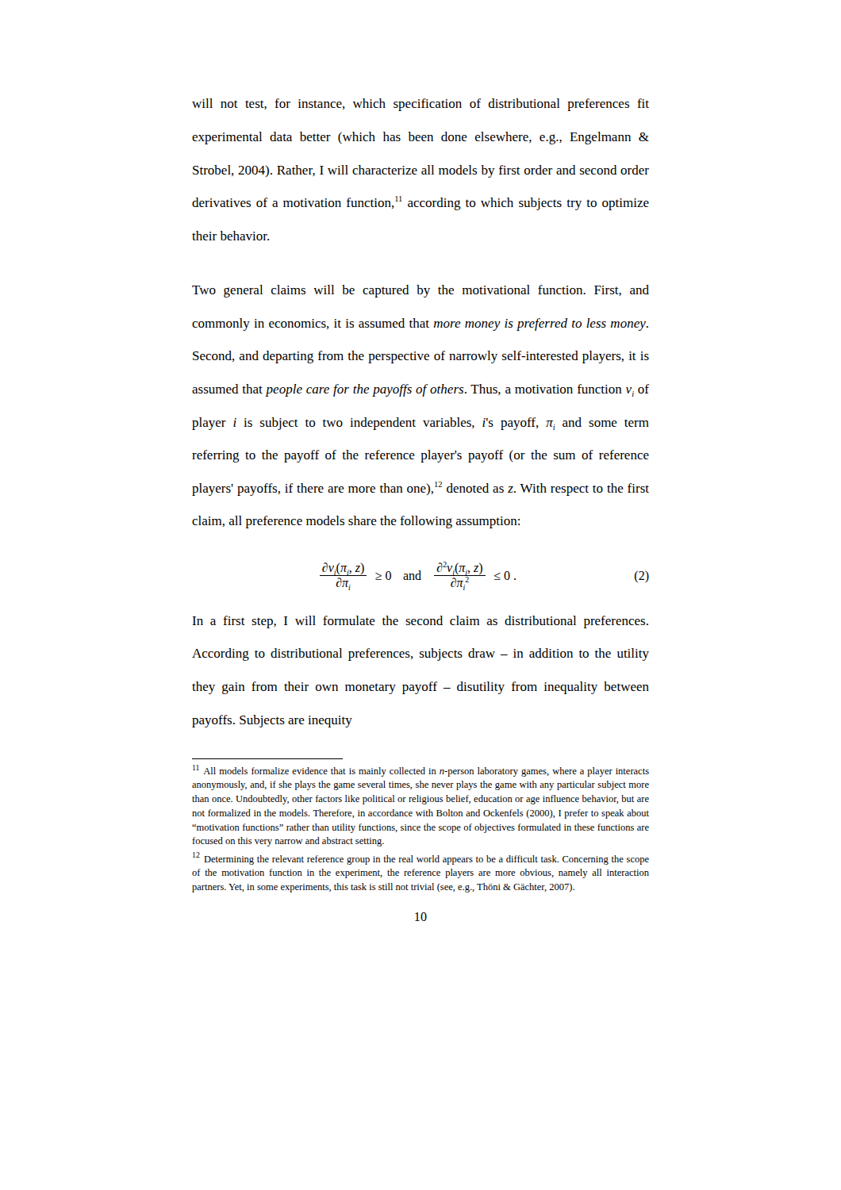will not test, for instance, which specification of distributional preferences fit experimental data better (which has been done elsewhere, e.g., Engelmann & Strobel, 2004). Rather, I will characterize all models by first order and second order derivatives of a motivation function,11 according to which subjects try to optimize their behavior.
Two general claims will be captured by the motivational function. First, and commonly in economics, it is assumed that more money is preferred to less money. Second, and departing from the perspective of narrowly self-interested players, it is assumed that people care for the payoffs of others. Thus, a motivation function vi of player i is subject to two independent variables, i's payoff, πi and some term referring to the payoff of the reference player's payoff (or the sum of reference players' payoffs, if there are more than one),12 denoted as z. With respect to the first claim, all preference models share the following assumption:
∂vi(πi, z) ∂πi ≥ 0 and ∂2vi(πi, z) ∂πi2 ≤ 0 .
(2)
In a first step, I will formulate the second claim as distributional preferences. According to distributional preferences, subjects draw – in addition to the utility they gain from their own monetary payoff – disutility from inequality between payoffs. Subjects are inequity
11 All models formalize evidence that is mainly collected in n-person laboratory games, where a player interacts anonymously, and, if she plays the game several times, she never plays the game with any particular subject more than once. Undoubtedly, other factors like political or religious belief, education or age influence behavior, but are not formalized in the models. Therefore, in accordance with Bolton and Ockenfels (2000), I prefer to speak about “motivation functions” rather than utility functions, since the scope of objectives formulated in these functions are focused on this very narrow and abstract setting.
12 Determining the relevant reference group in the real world appears to be a difficult task. Concerning the scope of the motivation function in the experiment, the reference players are more obvious, namely all interaction partners. Yet, in some experiments, this task is still not trivial (see, e.g., Thöni & Gächter, 2007).
10